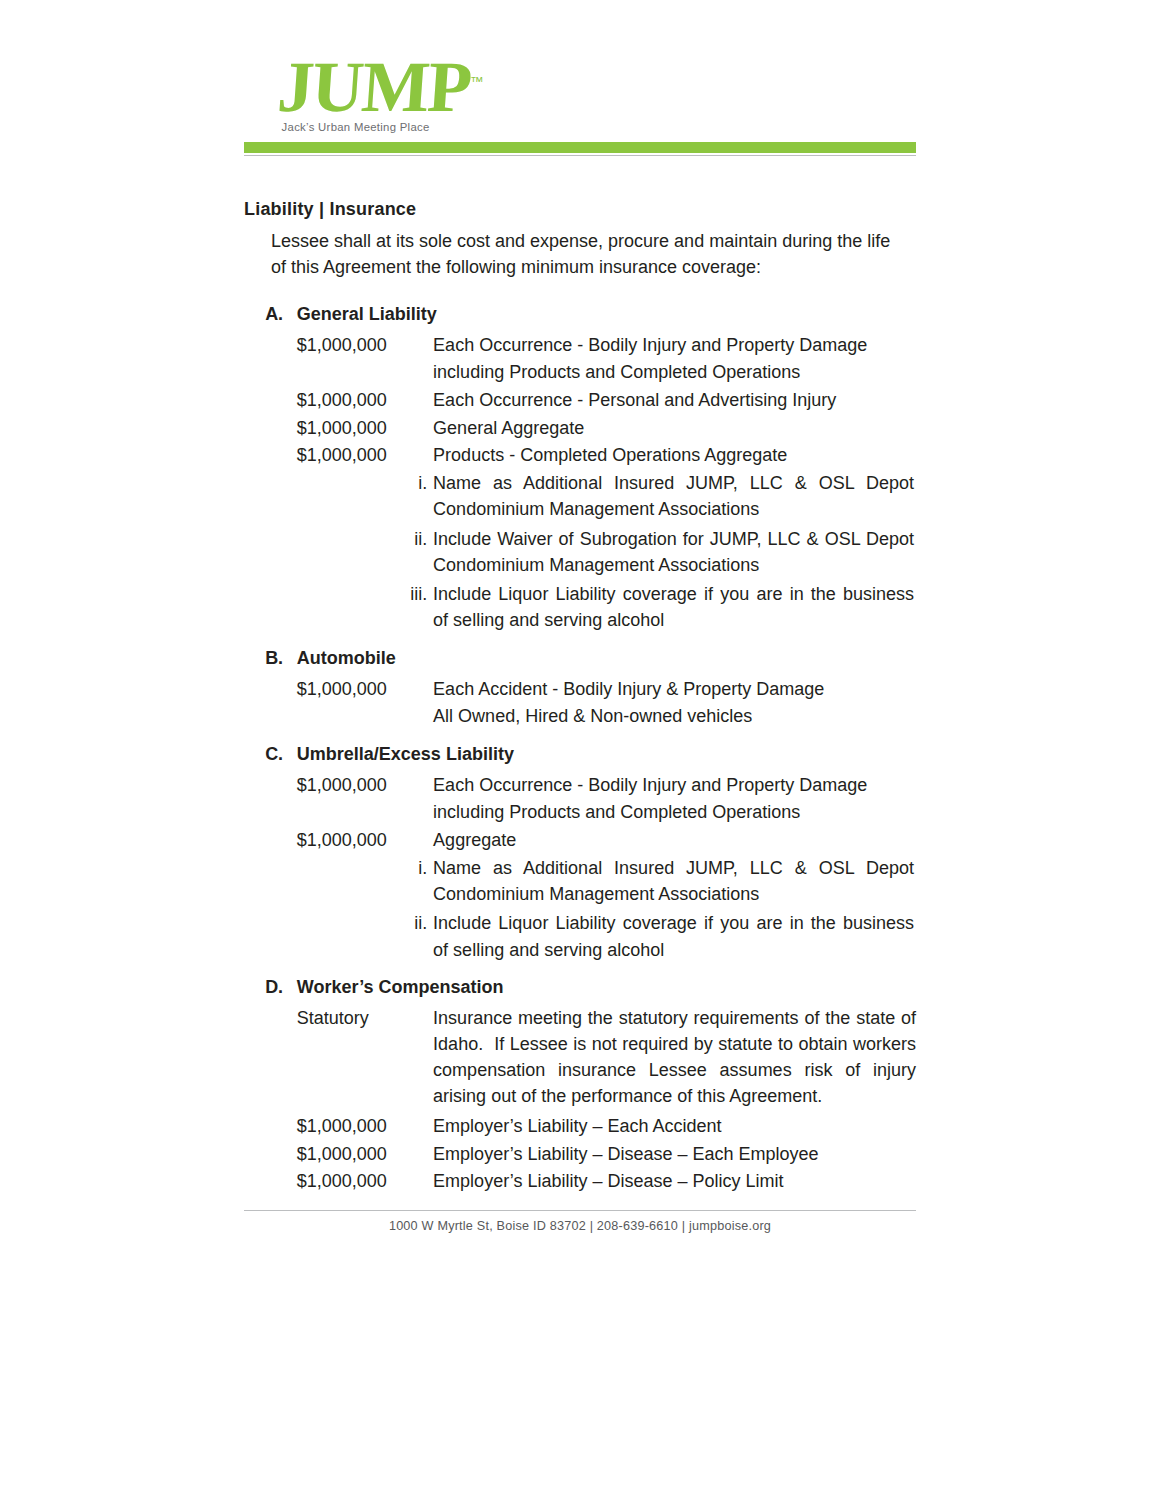JUMP™
Jack’s Urban Meeting Place
Liability | Insurance
Lessee shall at its sole cost and expense, procure and maintain during the life of this Agreement the following minimum insurance coverage:
A.
General Liability
$1,000,000
Each Occurrence - Bodily Injury and Property Damage
including Products and Completed Operations
$1,000,000
Each Occurrence - Personal and Advertising Injury
$1,000,000
General Aggregate
$1,000,000
Products - Completed Operations Aggregate
i. Name as Additional Insured JUMP, LLC & OSL Depot Condominium Management Associations
ii. Include Waiver of Subrogation for JUMP, LLC & OSL Depot Condominium Management Associations
iii. Include Liquor Liability coverage if you are in the business of selling and serving alcohol
B.
Automobile
$1,000,000
Each Accident - Bodily Injury & Property Damage
All Owned, Hired & Non-owned vehicles
C.
Umbrella/Excess Liability
$1,000,000
Each Occurrence - Bodily Injury and Property Damage
including Products and Completed Operations
$1,000,000
Aggregate
i. Name as Additional Insured JUMP, LLC & OSL Depot Condominium Management Associations
ii. Include Liquor Liability coverage if you are in the business of selling and serving alcohol
D.
Worker’s Compensation
Statutory
Insurance meeting the statutory requirements of the state of Idaho. If Lessee is not required by statute to obtain workers compensation insurance Lessee assumes risk of injury arising out of the performance of this Agreement.
$1,000,000
Employer’s Liability – Each Accident
$1,000,000
Employer’s Liability – Disease – Each Employee
$1,000,000
Employer’s Liability – Disease – Policy Limit
1000 W Myrtle St, Boise ID 83702 | 208-639-6610 | jumpboise.org